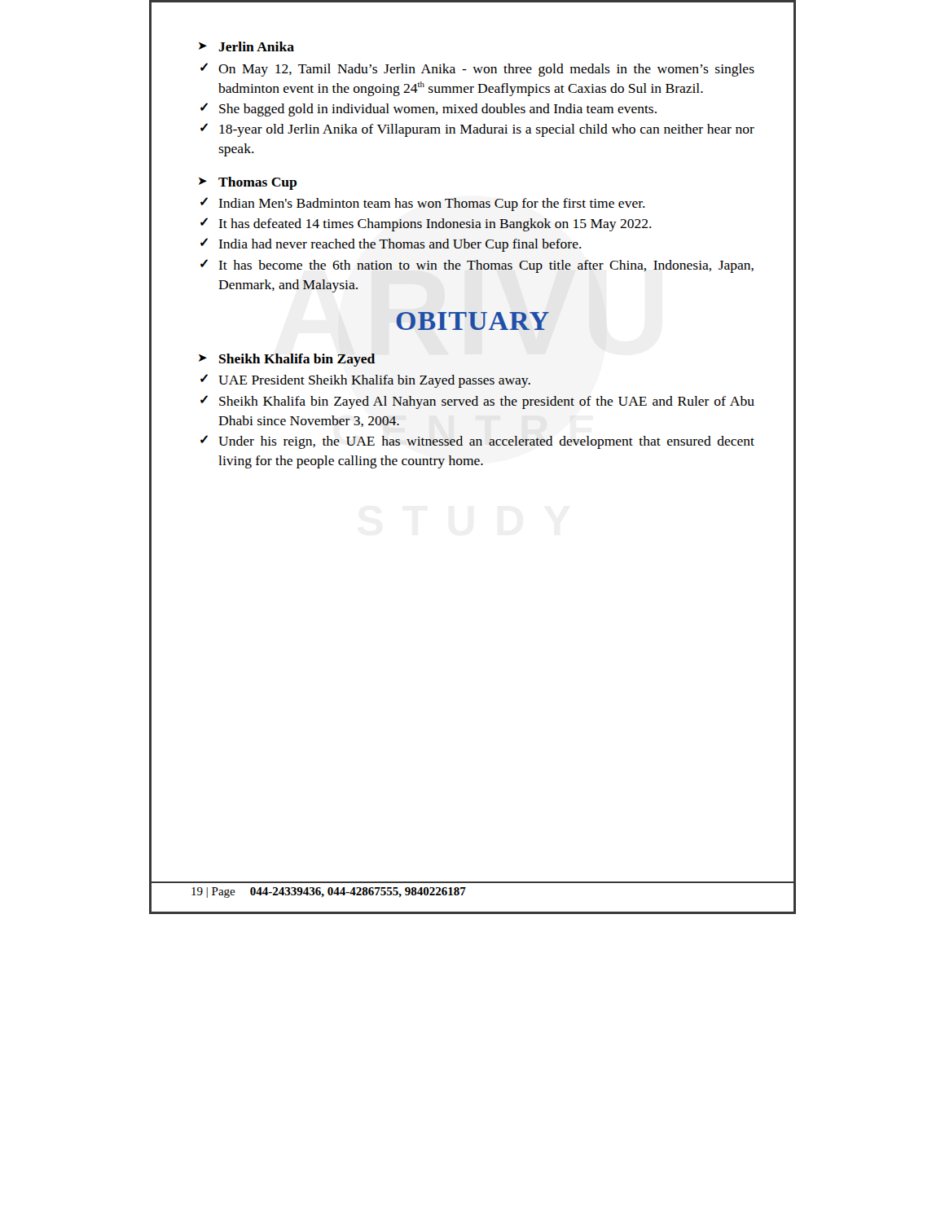ARIVU
CENTRE
STUDY
Jerlin Anika
On May 12, Tamil Nadu’s Jerlin Anika - won three gold medals in the women’s singles badminton event in the ongoing 24th summer Deaflympics at Caxias do Sul in Brazil.
She bagged gold in individual women, mixed doubles and India team events.
18-year old Jerlin Anika of Villapuram in Madurai is a special child who can neither hear nor speak.
Thomas Cup
Indian Men's Badminton team has won Thomas Cup for the first time ever.
It has defeated 14 times Champions Indonesia in Bangkok on 15 May 2022.
India had never reached the Thomas and Uber Cup final before.
It has become the 6th nation to win the Thomas Cup title after China, Indonesia, Japan, Denmark, and Malaysia.
OBITUARY
Sheikh Khalifa bin Zayed
UAE President Sheikh Khalifa bin Zayed passes away.
Sheikh Khalifa bin Zayed Al Nahyan served as the president of the UAE and Ruler of Abu Dhabi since November 3, 2004.
Under his reign, the UAE has witnessed an accelerated development that ensured decent living for the people calling the country home.
19 | Page 044-24339436, 044-42867555, 9840226187